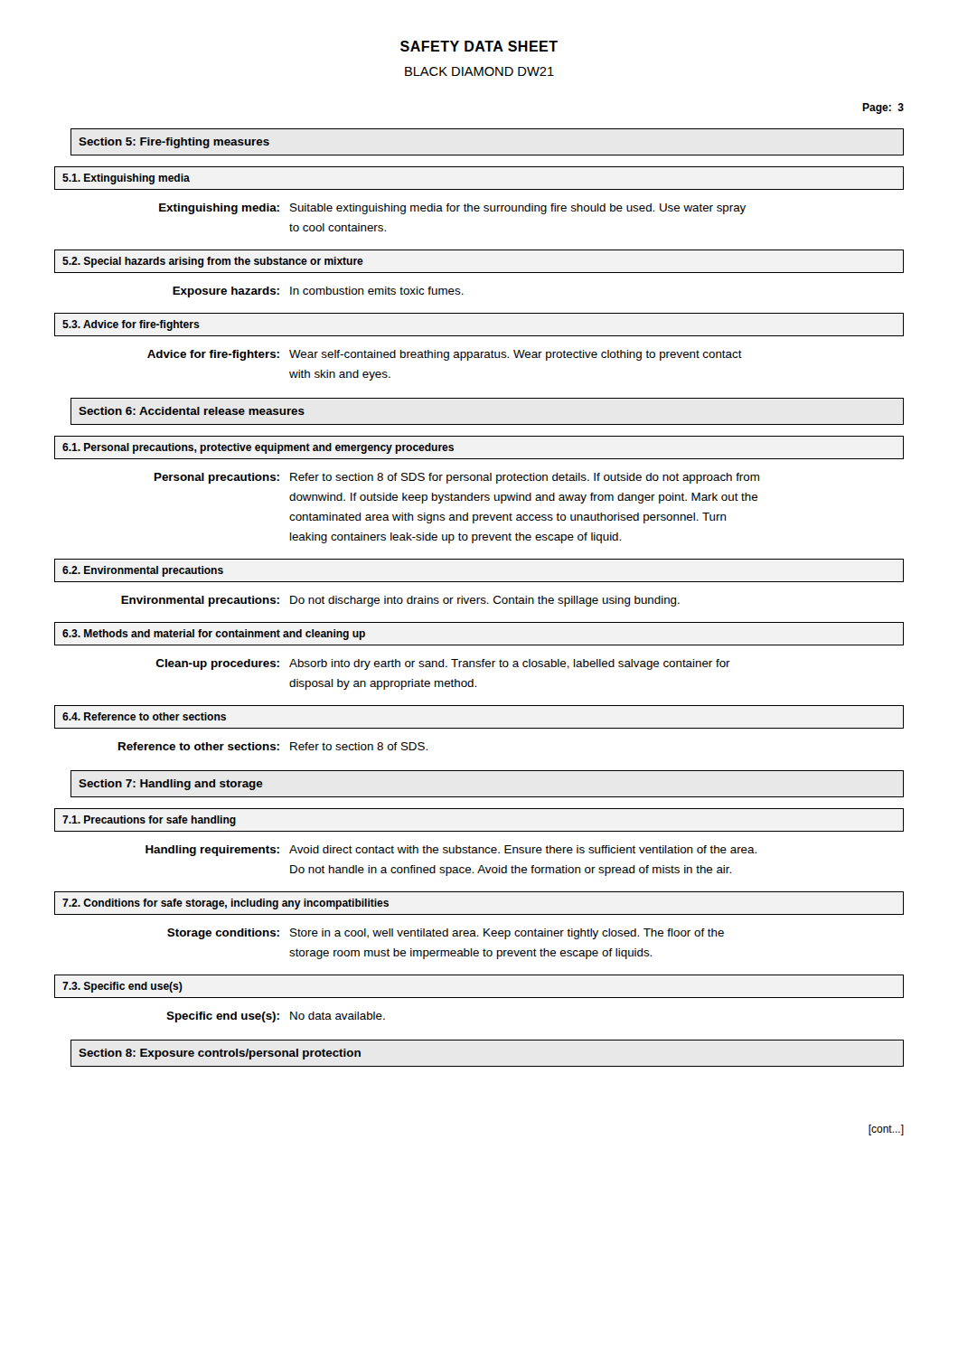SAFETY DATA SHEET
BLACK DIAMOND DW21
Page: 3
Section 5: Fire-fighting measures
5.1. Extinguishing media
Extinguishing media:
Suitable extinguishing media for the surrounding fire should be used. Use water spray
to cool containers.
5.2. Special hazards arising from the substance or mixture
Exposure hazards:
In combustion emits toxic fumes.
5.3. Advice for fire-fighters
Advice for fire-fighters:
Wear self-contained breathing apparatus. Wear protective clothing to prevent contact
with skin and eyes.
Section 6: Accidental release measures
6.1. Personal precautions, protective equipment and emergency procedures
Personal precautions:
Refer to section 8 of SDS for personal protection details. If outside do not approach from
downwind. If outside keep bystanders upwind and away from danger point. Mark out the
contaminated area with signs and prevent access to unauthorised personnel. Turn
leaking containers leak-side up to prevent the escape of liquid.
6.2. Environmental precautions
Environmental precautions:
Do not discharge into drains or rivers. Contain the spillage using bunding.
6.3. Methods and material for containment and cleaning up
Clean-up procedures:
Absorb into dry earth or sand. Transfer to a closable, labelled salvage container for
disposal by an appropriate method.
6.4. Reference to other sections
Reference to other sections:
Refer to section 8 of SDS.
Section 7: Handling and storage
7.1. Precautions for safe handling
Handling requirements:
Avoid direct contact with the substance. Ensure there is sufficient ventilation of the area.
Do not handle in a confined space. Avoid the formation or spread of mists in the air.
7.2. Conditions for safe storage, including any incompatibilities
Storage conditions:
Store in a cool, well ventilated area. Keep container tightly closed. The floor of the
storage room must be impermeable to prevent the escape of liquids.
7.3. Specific end use(s)
Specific end use(s):
No data available.
Section 8: Exposure controls/personal protection
[cont...]